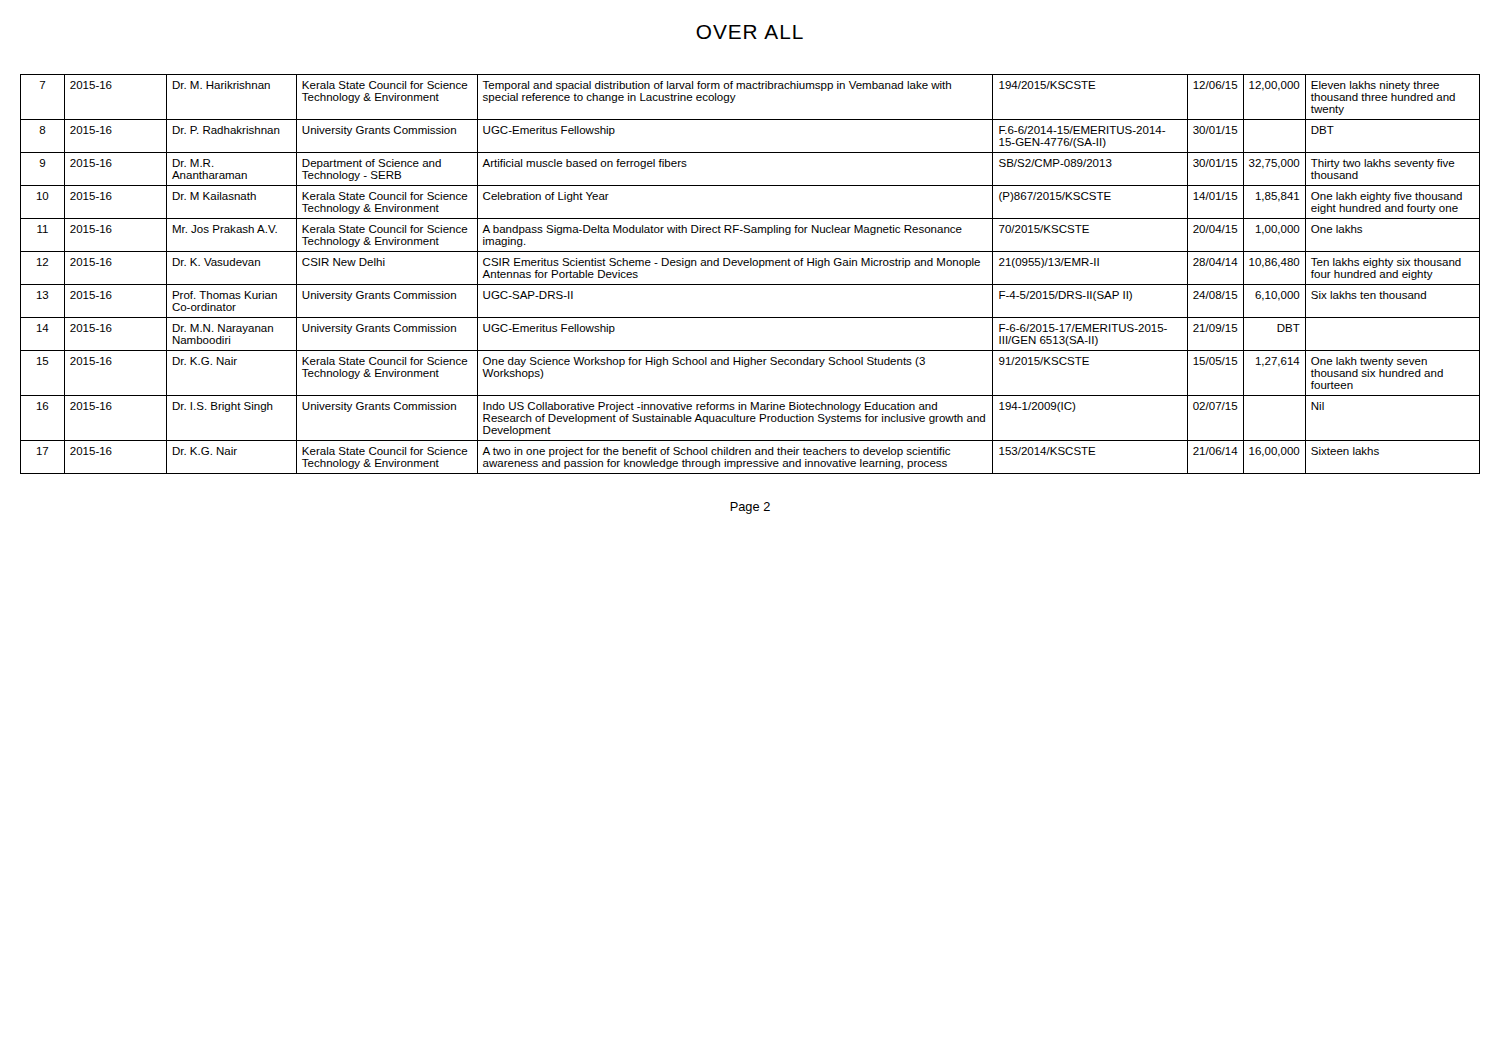OVER ALL
| 7 | 2015-16 | Dr. M. Harikrishnan | Kerala State Council for Science Technology & Environment | Temporal and spacial distribution of larval form of mactribrachiumspp in Vembanad lake with special reference to change in Lacustrine ecology | 194/2015/KSCSTE | 12/06/15 | 12,00,000 | Eleven lakhs ninety three thousand three hundred and twenty |
| 8 | 2015-16 | Dr. P. Radhakrishnan | University Grants Commission | UGC-Emeritus Fellowship | F.6-6/2014-15/EMERITUS-2014-15-GEN-4776/(SA-II) | 30/01/15 | | DBT |
| 9 | 2015-16 | Dr. M.R. Anantharaman | Department of Science and Technology - SERB | Artificial muscle based on ferrogel fibers | SB/S2/CMP-089/2013 | 30/01/15 | 32,75,000 | Thirty two lakhs seventy five thousand |
| 10 | 2015-16 | Dr. M Kailasnath | Kerala State Council for Science Technology & Environment | Celebration of Light Year | (P)867/2015/KSCSTE | 14/01/15 | 1,85,841 | One lakh eighty five thousand eight hundred and fourty one |
| 11 | 2015-16 | Mr. Jos Prakash A.V. | Kerala State Council for Science Technology & Environment | A bandpass Sigma-Delta Modulator with Direct RF-Sampling for Nuclear Magnetic Resonance imaging. | 70/2015/KSCSTE | 20/04/15 | 1,00,000 | One lakhs |
| 12 | 2015-16 | Dr. K. Vasudevan | CSIR New Delhi | CSIR Emeritus Scientist Scheme - Design and Development of High Gain Microstrip and Monople Antennas for Portable Devices | 21(0955)/13/EMR-II | 28/04/14 | 10,86,480 | Ten lakhs eighty six thousand four hundred and eighty |
| 13 | 2015-16 | Prof. Thomas Kurian Co-ordinator | University Grants Commission | UGC-SAP-DRS-II | F-4-5/2015/DRS-II(SAP II) | 24/08/15 | 6,10,000 | Six lakhs ten thousand |
| 14 | 2015-16 | Dr. M.N. Narayanan Namboodiri | University Grants Commission | UGC-Emeritus Fellowship | F-6-6/2015-17/EMERITUS-2015-III/GEN 6513(SA-II) | 21/09/15 | DBT | |
| 15 | 2015-16 | Dr. K.G. Nair | Kerala State Council for Science Technology & Environment | One day Science Workshop for High School and Higher Secondary School Students (3 Workshops) | 91/2015/KSCSTE | 15/05/15 | 1,27,614 | One lakh twenty seven thousand six hundred and fourteen |
| 16 | 2015-16 | Dr. I.S. Bright Singh | University Grants Commission | Indo US Collaborative Project -innovative reforms in Marine Biotechnology Education and Research of Development of Sustainable Aquaculture Production Systems for inclusive growth and Development | 194-1/2009(IC) | 02/07/15 | | Nil |
| 17 | 2015-16 | Dr. K.G. Nair | Kerala State Council for Science Technology & Environment | A two in one project for the benefit of School children and their teachers to develop scientific awareness and passion for knowledge through impressive and innovative learning, process | 153/2014/KSCSTE | 21/06/14 | 16,00,000 | Sixteen lakhs |
Page 2